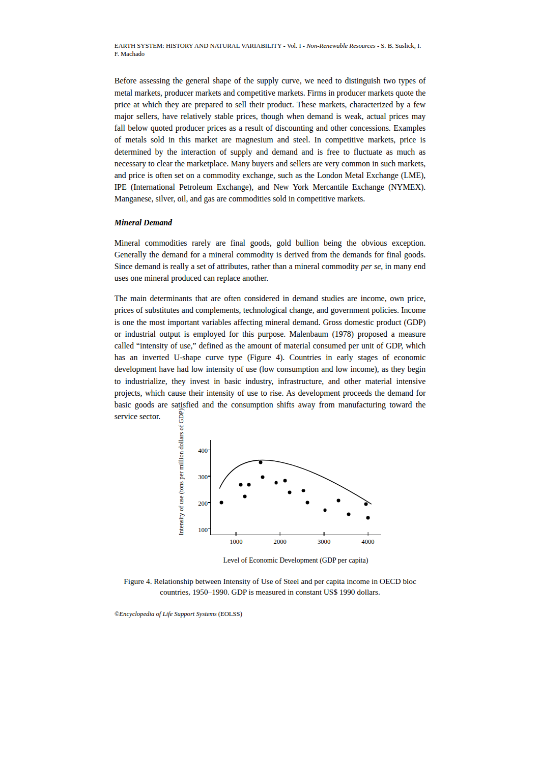EARTH SYSTEM: HISTORY AND NATURAL VARIABILITY - Vol. I - Non-Renewable Resources - S. B. Suslick, I. F. Machado
Before assessing the general shape of the supply curve, we need to distinguish two types of metal markets, producer markets and competitive markets. Firms in producer markets quote the price at which they are prepared to sell their product. These markets, characterized by a few major sellers, have relatively stable prices, though when demand is weak, actual prices may fall below quoted producer prices as a result of discounting and other concessions. Examples of metals sold in this market are magnesium and steel. In competitive markets, price is determined by the interaction of supply and demand and is free to fluctuate as much as necessary to clear the marketplace. Many buyers and sellers are very common in such markets, and price is often set on a commodity exchange, such as the London Metal Exchange (LME), IPE (International Petroleum Exchange), and New York Mercantile Exchange (NYMEX). Manganese, silver, oil, and gas are commodities sold in competitive markets.
Mineral Demand
Mineral commodities rarely are final goods, gold bullion being the obvious exception. Generally the demand for a mineral commodity is derived from the demands for final goods. Since demand is really a set of attributes, rather than a mineral commodity per se, in many end uses one mineral produced can replace another.
The main determinants that are often considered in demand studies are income, own price, prices of substitutes and complements, technological change, and government policies. Income is one the most important variables affecting mineral demand. Gross domestic product (GDP) or industrial output is employed for this purpose. Malenbaum (1978) proposed a measure called “intensity of use,” defined as the amount of material consumed per unit of GDP, which has an inverted U-shape curve type (Figure 4). Countries in early stages of economic development have had low intensity of use (low consumption and low income), as they begin to industrialize, they invest in basic industry, infrastructure, and other material intensive projects, which cause their intensity of use to rise. As development proceeds the demand for basic goods are satisfied and the consumption shifts away from manufacturing toward the service sector.
Intensity of use (tons per million dollars of GDP)
400
300
200
100
1000
2000
3000
4000
Level of Economic Development (GDP per capita)
Figure 4. Relationship between Intensity of Use of Steel and per capita income in OECD bloc countries, 1950–1990. GDP is measured in constant US$ 1990 dollars.
©Encyclopedia of Life Support Systems (EOLSS)